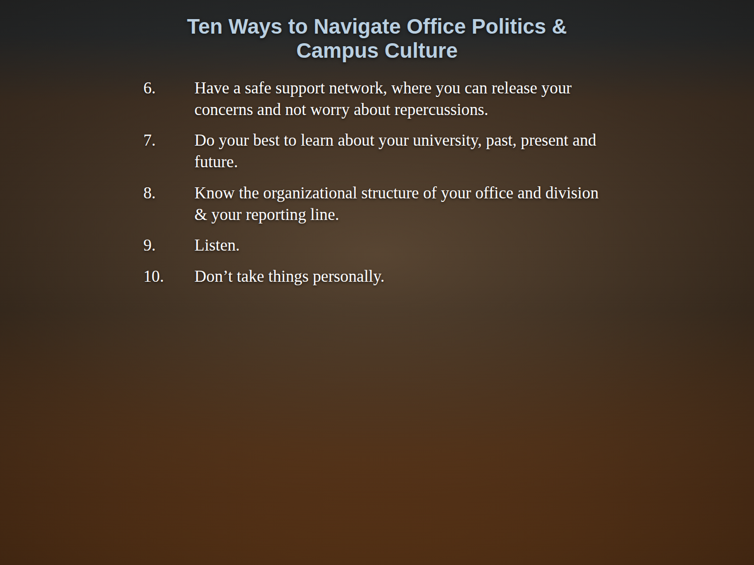Ten Ways to Navigate Office Politics & Campus Culture
Have a safe support network, where you can release your concerns and not worry about repercussions.
Do your best to learn about your university, past, present and future.
Know the organizational structure of your office and division & your reporting line.
Listen.
Don’t take things personally.